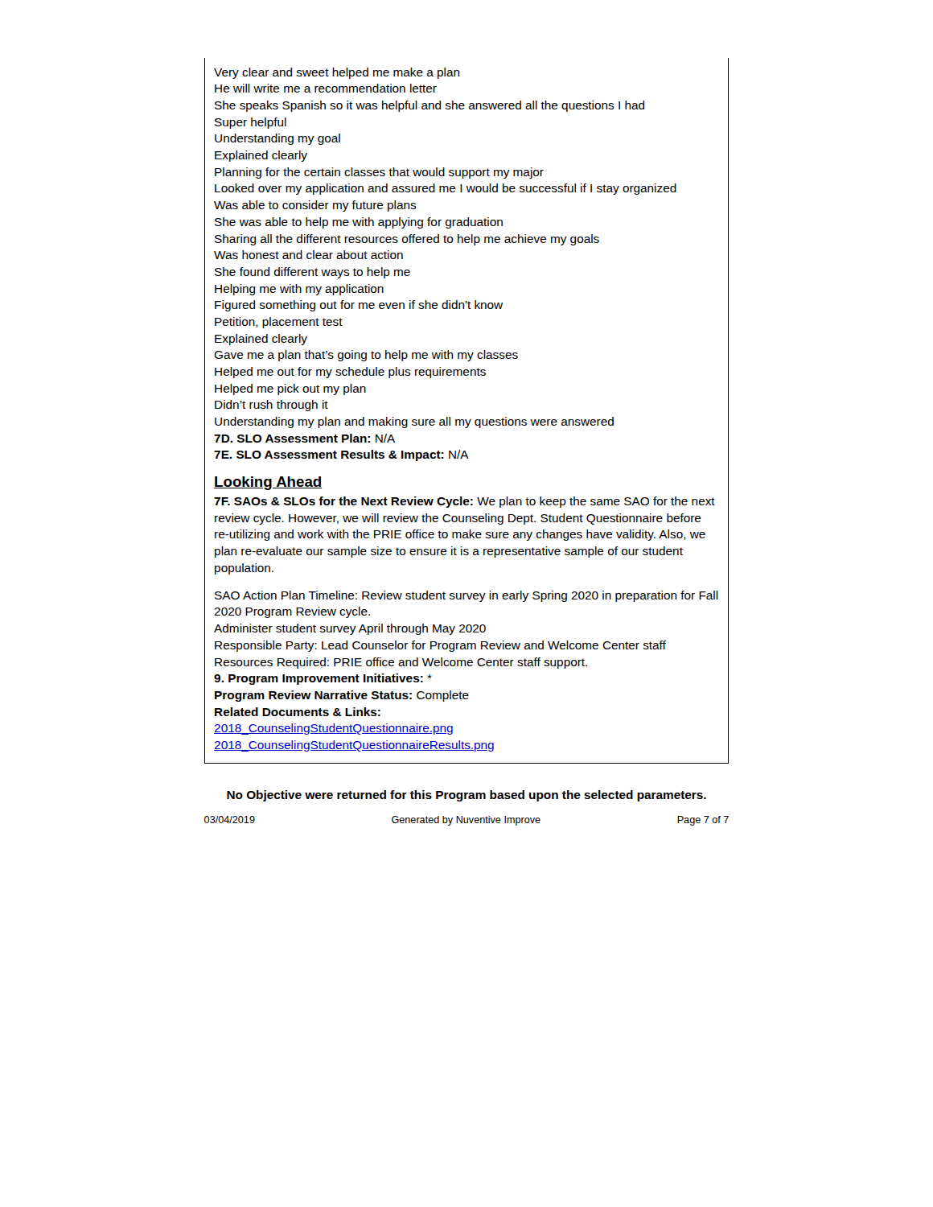Very clear and sweet helped me make a plan
He will write me a recommendation letter
She speaks Spanish so it was helpful and she answered all the questions I had
Super helpful
Understanding my goal
Explained clearly
Planning for the certain classes that would support my major
Looked over my application and assured me I would be successful if I stay organized
Was able to consider my future plans
She was able to help me with applying for graduation
Sharing all the different resources offered to help me achieve my goals
Was honest and clear about action
She found different ways to help me
Helping me with my application
Figured something out for me even if she didn't know
Petition, placement test
Explained clearly
Gave me a plan that’s going to help me with my classes
Helped me out for my schedule plus requirements
Helped me pick out my plan
Didn’t rush through it
Understanding my plan and making sure all my questions were answered
7D. SLO Assessment Plan: N/A
7E. SLO Assessment Results & Impact: N/A
Looking Ahead
7F. SAOs & SLOs for the Next Review Cycle: We plan to keep the same SAO for the next review cycle. However, we will review the Counseling Dept. Student Questionnaire before re-utilizing and work with the PRIE office to make sure any changes have validity. Also, we plan re-evaluate our sample size to ensure it is a representative sample of our student population.
SAO Action Plan Timeline: Review student survey in early Spring 2020 in preparation for Fall 2020 Program Review cycle.
Administer student survey April through May 2020
Responsible Party: Lead Counselor for Program Review and Welcome Center staff
Resources Required: PRIE office and Welcome Center staff support.
9. Program Improvement Initiatives: *
Program Review Narrative Status: Complete
Related Documents & Links:
2018_CounselingStudentQuestionnaire.png 2018_CounselingStudentQuestionnaireResults.png
No Objective were returned for this Program based upon the selected parameters.
03/04/2019
Generated by Nuventive Improve
Page 7 of 7